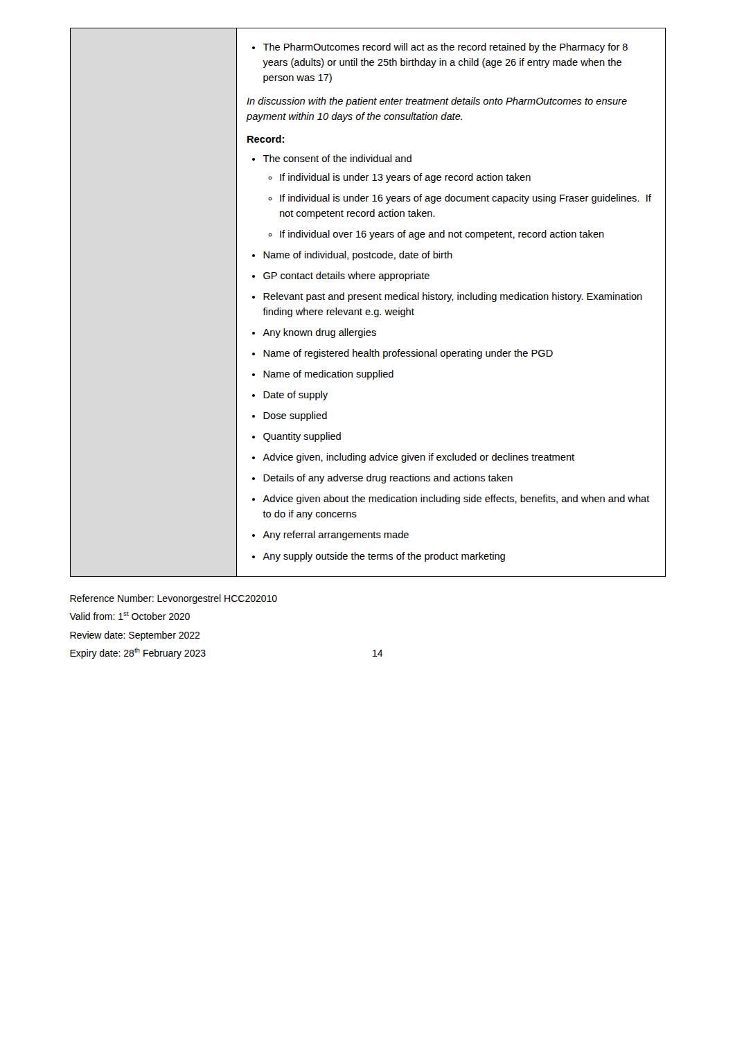| | The PharmOutcomes record will act as the record retained by the Pharmacy for 8 years (adults) or until the 25th birthday in a child (age 26 if entry made when the person was 17) In discussion with the patient enter treatment details onto PharmOutcomes to ensure payment within 10 days of the consultation date. Record: The consent of the individual and If individual is under 13 years of age record action taken If individual is under 16 years of age document capacity using Fraser guidelines. If not competent record action taken. If individual over 16 years of age and not competent, record action taken Name of individual, postcode, date of birth GP contact details where appropriate Relevant past and present medical history, including medication history. Examination finding where relevant e.g. weight Any known drug allergies Name of registered health professional operating under the PGD Name of medication supplied Date of supply Dose supplied Quantity supplied Advice given, including advice given if excluded or declines treatment Details of any adverse drug reactions and actions taken Advice given about the medication including side effects, benefits, and when and what to do if any concerns Any referral arrangements made Any supply outside the terms of the product marketing |
Reference Number: Levonorgestrel HCC202010
Valid from: 1st October 2020
Review date: September 2022
Expiry date: 28th February 202314